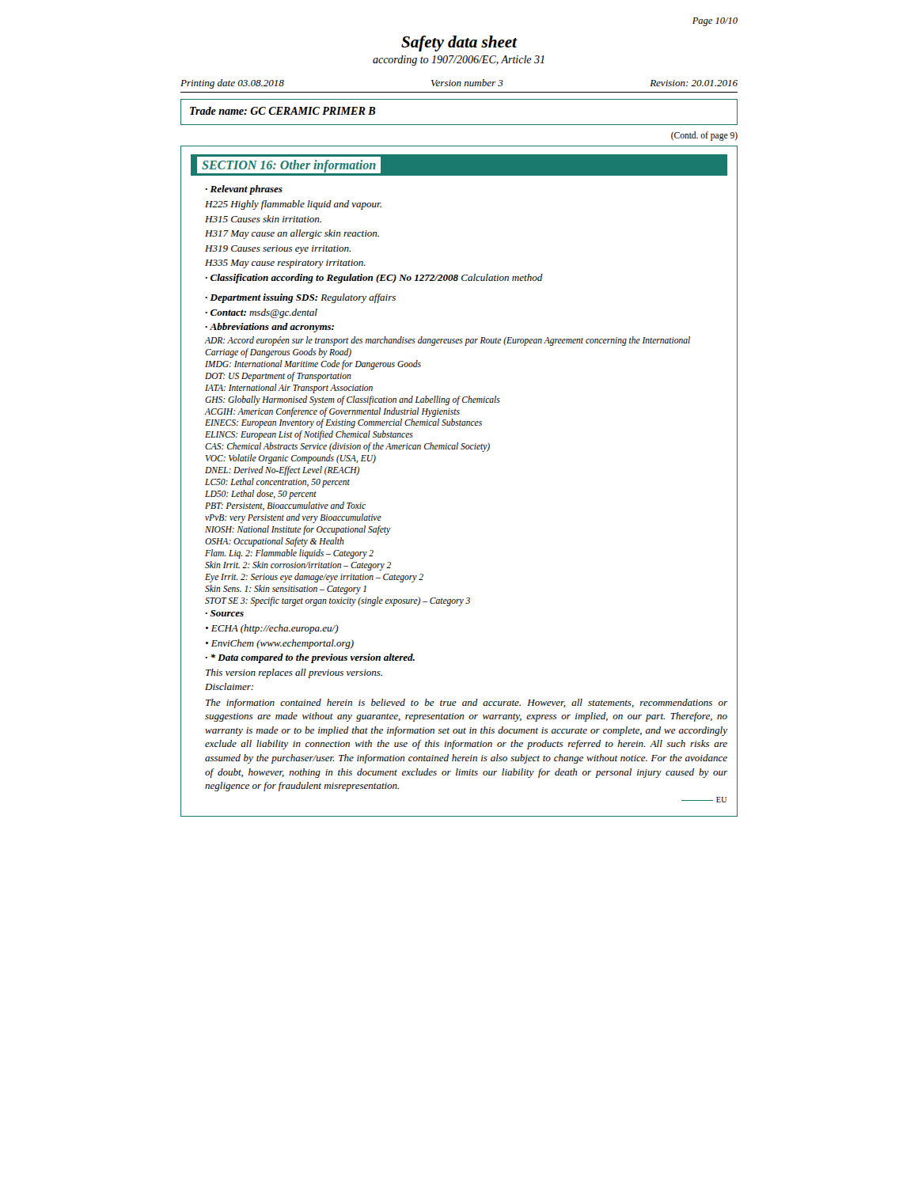Page 10/10
Safety data sheet
according to 1907/2006/EC, Article 31
Printing date 03.08.2018 Version number 3 Revision: 20.01.2016
Trade name: GC CERAMIC PRIMER B
(Contd. of page 9)
SECTION 16: Other information
· Relevant phrases
H225 Highly flammable liquid and vapour.
H315 Causes skin irritation.
H317 May cause an allergic skin reaction.
H319 Causes serious eye irritation.
H335 May cause respiratory irritation.
· Classification according to Regulation (EC) No 1272/2008 Calculation method
· Department issuing SDS: Regulatory affairs
· Contact: msds@gc.dental
· Abbreviations and acronyms:
ADR: Accord européen sur le transport des marchandises dangereuses par Route (European Agreement concerning the International
Carriage of Dangerous Goods by Road)
IMDG: International Maritime Code for Dangerous Goods
DOT: US Department of Transportation
IATA: International Air Transport Association
GHS: Globally Harmonised System of Classification and Labelling of Chemicals
ACGIH: American Conference of Governmental Industrial Hygienists
EINECS: European Inventory of Existing Commercial Chemical Substances
ELINCS: European List of Notified Chemical Substances
CAS: Chemical Abstracts Service (division of the American Chemical Society)
VOC: Volatile Organic Compounds (USA, EU)
DNEL: Derived No-Effect Level (REACH)
LC50: Lethal concentration, 50 percent
LD50: Lethal dose, 50 percent
PBT: Persistent, Bioaccumulative and Toxic
vPvB: very Persistent and very Bioaccumulative
NIOSH: National Institute for Occupational Safety
OSHA: Occupational Safety & Health
Flam. Liq. 2: Flammable liquids – Category 2
Skin Irrit. 2: Skin corrosion/irritation – Category 2
Eye Irrit. 2: Serious eye damage/eye irritation – Category 2
Skin Sens. 1: Skin sensitisation – Category 1
STOT SE 3: Specific target organ toxicity (single exposure) – Category 3
· Sources
• ECHA (http://echa.europa.eu/)
• EnviChem (www.echemportal.org)
· * Data compared to the previous version altered.
This version replaces all previous versions.
Disclaimer:
The information contained herein is believed to be true and accurate. However, all statements, recommendations or suggestions are made without any guarantee, representation or warranty, express or implied, on our part. Therefore, no warranty is made or to be implied that the information set out in this document is accurate or complete, and we accordingly exclude all liability in connection with the use of this information or the products referred to herein. All such risks are assumed by the purchaser/user. The information contained herein is also subject to change without notice. For the avoidance of doubt, however, nothing in this document excludes or limits our liability for death or personal injury caused by our negligence or for fraudulent misrepresentation.
EU